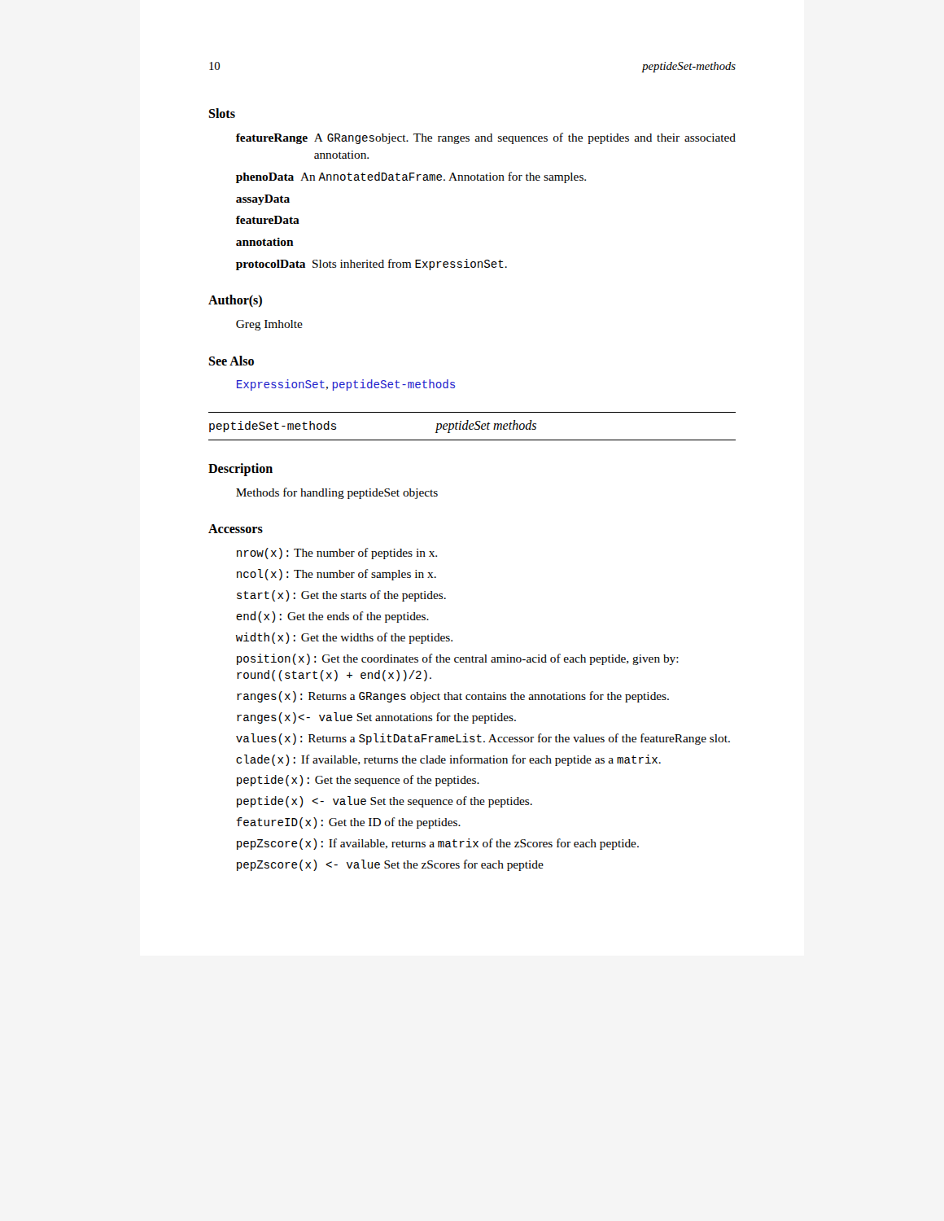10 peptideSet-methods
Slots
featureRange
A GRangesobject. The ranges and sequences of the peptides and their associated annotation.
phenoData
An AnnotatedDataFrame. Annotation for the samples.
assayData
featureData
annotation
protocolData
Slots inherited from ExpressionSet.
Author(s)
Greg Imholte
See Also
ExpressionSet, peptideSet-methods
peptideSet-methods peptideSet methods
Description
Methods for handling peptideSet objects
Accessors
nrow(x): The number of peptides in x.
ncol(x): The number of samples in x.
start(x): Get the starts of the peptides.
end(x): Get the ends of the peptides.
width(x): Get the widths of the peptides.
position(x): Get the coordinates of the central amino-acid of each peptide, given by: round((start(x) + end(x))/2).
ranges(x): Returns a GRanges object that contains the annotations for the peptides.
ranges(x)<- value Set annotations for the peptides.
values(x): Returns a SplitDataFrameList. Accessor for the values of the featureRange slot.
clade(x): If available, returns the clade information for each peptide as a matrix.
peptide(x): Get the sequence of the peptides.
peptide(x) <- value Set the sequence of the peptides.
featureID(x): Get the ID of the peptides.
pepZscore(x): If available, returns a matrix of the zScores for each peptide.
pepZscore(x) <- value Set the zScores for each peptide